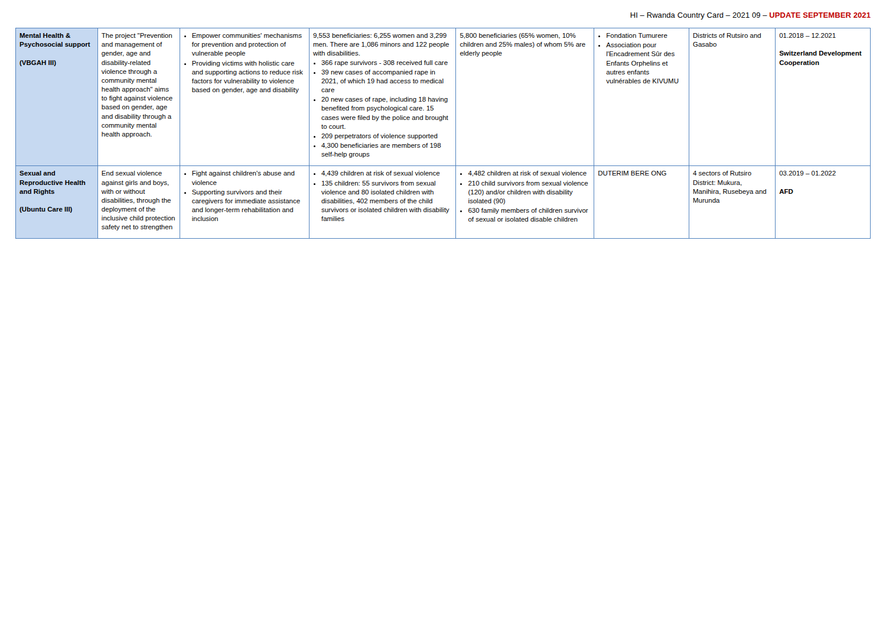HI – Rwanda Country Card – 2021 09 – UPDATE SEPTEMBER 2021
| Mental Health & Psychosocial support (VBGAH III) | The project "Prevention and management of gender, age and disability-related violence through a community mental health approach" aims to fight against violence based on gender, age and disability through a community mental health approach. | Empower communities' mechanisms for prevention and protection of vulnerable people Providing victims with holistic care and supporting actions to reduce risk factors for vulnerability to violence based on gender, age and disability | 9,553 beneficiaries: 6,255 women and 3,299 men. There are 1,086 minors and 122 people with disabilities. 366 rape survivors - 308 received full care 39 new cases of accompanied rape in 2021, of which 19 had access to medical care 20 new cases of rape, including 18 having benefited from psychological care. 15 cases were filed by the police and brought to court. 209 perpetrators of violence supported 4,300 beneficiaries are members of 198 self-help groups | 5,800 beneficiaries (65% women, 10% children and 25% males) of whom 5% are elderly people | Fondation Tumurere Association pour l'Encadrement Sûr des Enfants Orphelins et autres enfants vulnérables de KIVUMU | Districts of Rutsiro and Gasabo | 01.2018 – 12.2021 Switzerland Development Cooperation |
| Sexual and Reproductive Health and Rights (Ubuntu Care III) | End sexual violence against girls and boys, with or without disabilities, through the deployment of the inclusive child protection safety net to strengthen | Fight against children's abuse and violence Supporting survivors and their caregivers for immediate assistance and longer-term rehabilitation and inclusion | 4,439 children at risk of sexual violence 135 children: 55 survivors from sexual violence and 80 isolated children with disabilities, 402 members of the child survivors or isolated children with disability families | 4,482 children at risk of sexual violence 210 child survivors from sexual violence (120) and/or children with disability isolated (90) 630 family members of children survivor of sexual or isolated disable children | DUTERIM BERE ONG | 4 sectors of Rutsiro District: Mukura, Manihira, Rusebeya and Murunda | 03.2019 – 01.2022 AFD |